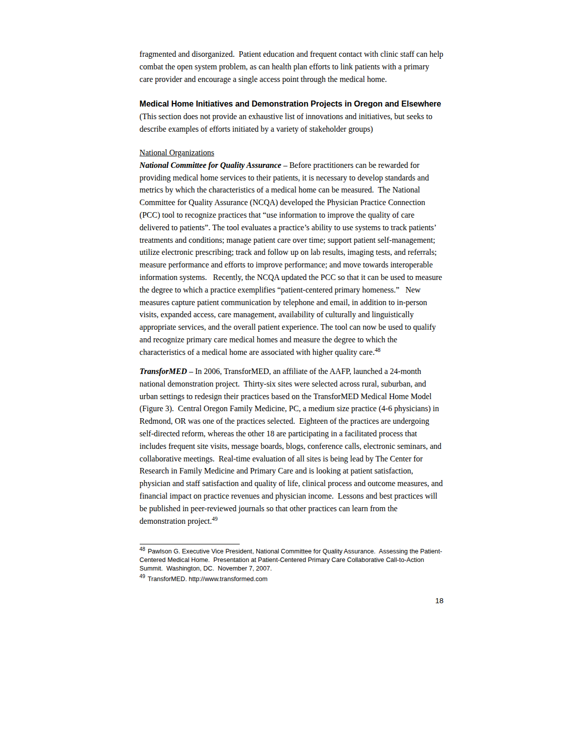fragmented and disorganized. Patient education and frequent contact with clinic staff can help combat the open system problem, as can health plan efforts to link patients with a primary care provider and encourage a single access point through the medical home.
Medical Home Initiatives and Demonstration Projects in Oregon and Elsewhere
(This section does not provide an exhaustive list of innovations and initiatives, but seeks to describe examples of efforts initiated by a variety of stakeholder groups)
National Organizations
National Committee for Quality Assurance – Before practitioners can be rewarded for providing medical home services to their patients, it is necessary to develop standards and metrics by which the characteristics of a medical home can be measured. The National Committee for Quality Assurance (NCQA) developed the Physician Practice Connection (PCC) tool to recognize practices that “use information to improve the quality of care delivered to patients”. The tool evaluates a practice’s ability to use systems to track patients’ treatments and conditions; manage patient care over time; support patient self-management; utilize electronic prescribing; track and follow up on lab results, imaging tests, and referrals; measure performance and efforts to improve performance; and move towards interoperable information systems. Recently, the NCQA updated the PCC so that it can be used to measure the degree to which a practice exemplifies “patient-centered primary homeness.” New measures capture patient communication by telephone and email, in addition to in-person visits, expanded access, care management, availability of culturally and linguistically appropriate services, and the overall patient experience. The tool can now be used to qualify and recognize primary care medical homes and measure the degree to which the characteristics of a medical home are associated with higher quality care.48
TransforMED – In 2006, TransforMED, an affiliate of the AAFP, launched a 24-month national demonstration project. Thirty-six sites were selected across rural, suburban, and urban settings to redesign their practices based on the TransforMED Medical Home Model (Figure 3). Central Oregon Family Medicine, PC, a medium size practice (4-6 physicians) in Redmond, OR was one of the practices selected. Eighteen of the practices are undergoing self-directed reform, whereas the other 18 are participating in a facilitated process that includes frequent site visits, message boards, blogs, conference calls, electronic seminars, and collaborative meetings. Real-time evaluation of all sites is being lead by The Center for Research in Family Medicine and Primary Care and is looking at patient satisfaction, physician and staff satisfaction and quality of life, clinical process and outcome measures, and financial impact on practice revenues and physician income. Lessons and best practices will be published in peer-reviewed journals so that other practices can learn from the demonstration project.49
48 Pawlson G. Executive Vice President, National Committee for Quality Assurance. Assessing the Patient-Centered Medical Home. Presentation at Patient-Centered Primary Care Collaborative Call-to-Action Summit. Washington, DC. November 7, 2007.
49 TransforMED. http://www.transformed.com
18